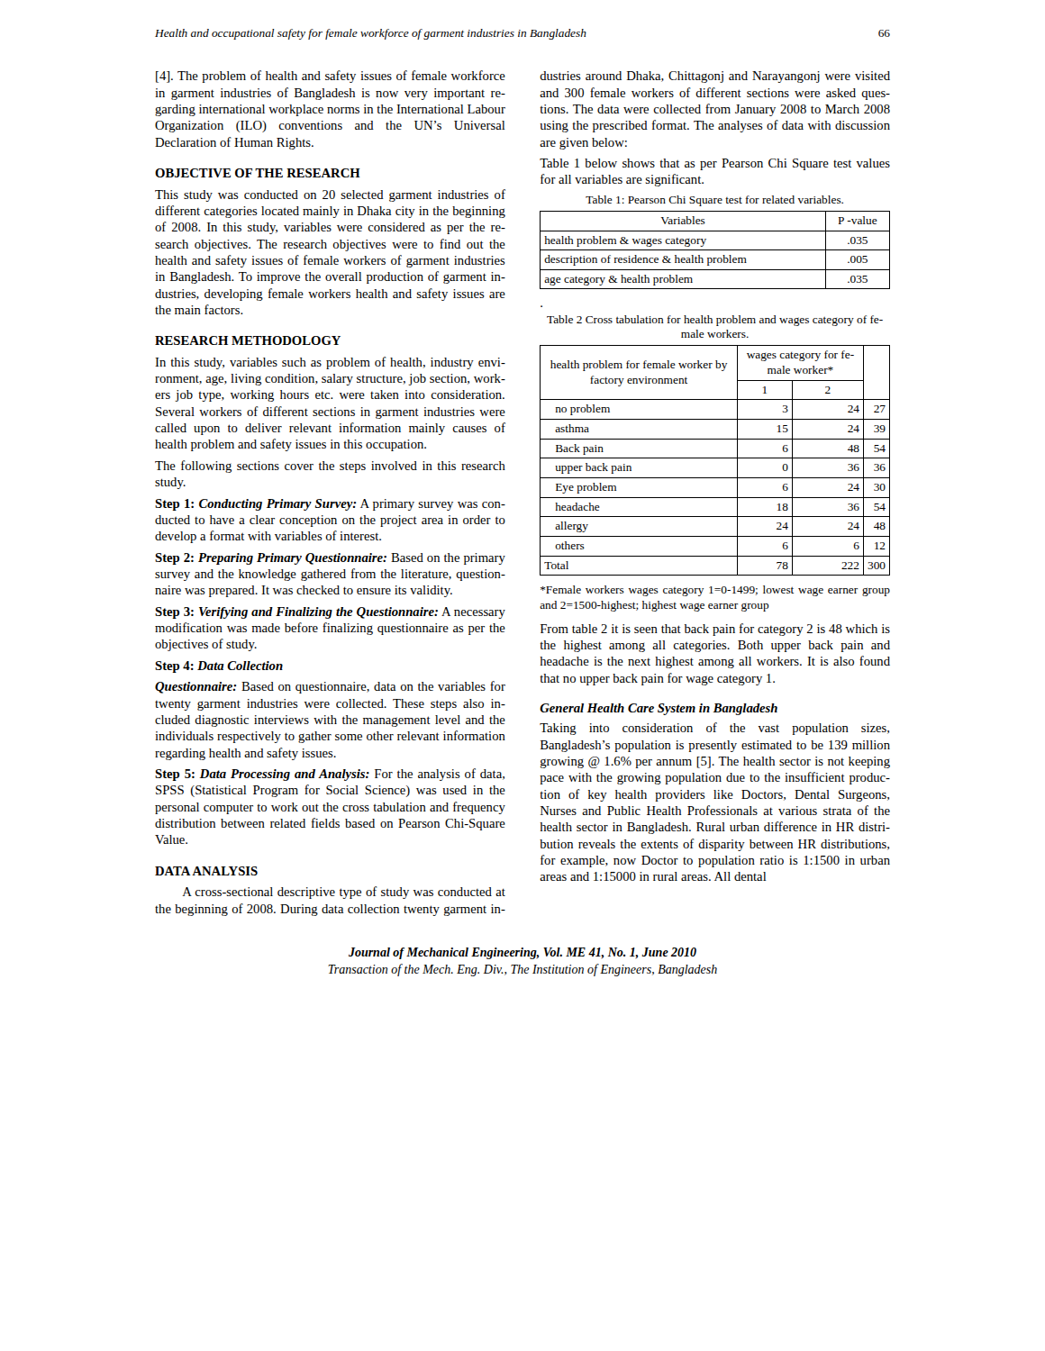Health and occupational safety for female workforce of garment industries in Bangladesh 66
[4]. The problem of health and safety issues of female workforce in garment industries of Bangladesh is now very important regarding international workplace norms in the International Labour Organization (ILO) conventions and the UN’s Universal Declaration of Human Rights.
Objective of the Research
This study was conducted on 20 selected garment industries of different categories located mainly in Dhaka city in the beginning of 2008. In this study, variables were considered as per the research objectives. The research objectives were to find out the health and safety issues of female workers of garment industries in Bangladesh. To improve the overall production of garment industries, developing female workers health and safety issues are the main factors.
Research Methodology
In this study, variables such as problem of health, industry environment, age, living condition, salary structure, job section, workers job type, working hours etc. were taken into consideration. Several workers of different sections in garment industries were called upon to deliver relevant information mainly causes of health problem and safety issues in this occupation.
The following sections cover the steps involved in this research study.
Step 1: Conducting Primary Survey: A primary survey was conducted to have a clear conception on the project area in order to develop a format with variables of interest.
Step 2: Preparing Primary Questionnaire: Based on the primary survey and the knowledge gathered from the literature, questionnaire was prepared. It was checked to ensure its validity.
Step 3: Verifying and Finalizing the Questionnaire: A necessary modification was made before finalizing questionnaire as per the objectives of study.
Step 4: Data Collection
Questionnaire: Based on questionnaire, data on the variables for twenty garment industries were collected. These steps also included diagnostic interviews with the management level and the individuals respectively to gather some other relevant information regarding health and safety issues.
Step 5: Data Processing and Analysis: For the analysis of data, SPSS (Statistical Program for Social Science) was used in the personal computer to work out the cross tabulation and frequency distribution between related fields based on Pearson Chi-Square Value.
Data Analysis
A cross-sectional descriptive type of study was conducted at the beginning of 2008. During data collection twenty garment industries around Dhaka, Chittagonj and Narayangonj were visited and 300 female workers of different sections were asked questions. The data were collected from January 2008 to March 2008 using the prescribed format. The analyses of data with discussion are given below:
Table 1 below shows that as per Pearson Chi Square test values for all variables are significant.
Table 1: Pearson Chi Square test for related variables.
| Variables | P -value |
| --- | --- |
| health problem & wages category | .035 |
| description of residence & health problem | .005 |
| age category & health problem | .035 |
.
Table 2 Cross tabulation for health problem and wages category of female workers.
| health problem for female worker by factory environment | wages category for female worker* | |
| --- | --- | --- |
| 1 | 2 |
| no problem | 3 | 24 | 27 |
| asthma | 15 | 24 | 39 |
| Back pain | 6 | 48 | 54 |
| upper back pain | 0 | 36 | 36 |
| Eye problem | 6 | 24 | 30 |
| headache | 18 | 36 | 54 |
| allergy | 24 | 24 | 48 |
| others | 6 | 6 | 12 |
| Total | 78 | 222 | 300 |
*Female workers wages category 1=0-1499; lowest wage earner group and 2=1500-highest; highest wage earner group
From table 2 it is seen that back pain for category 2 is 48 which is the highest among all categories. Both upper back pain and headache is the next highest among all workers. It is also found that no upper back pain for wage category 1.
General Health Care System in Bangladesh
Taking into consideration of the vast population sizes, Bangladesh’s population is presently estimated to be 139 million growing @ 1.6% per annum [5]. The health sector is not keeping pace with the growing population due to the insufficient production of key health providers like Doctors, Dental Surgeons, Nurses and Public Health Professionals at various strata of the health sector in Bangladesh. Rural urban difference in HR distribution reveals the extents of disparity between HR distributions, for example, now Doctor to population ratio is 1:1500 in urban areas and 1:15000 in rural areas. All dental
Journal of Mechanical Engineering, Vol. ME 41, No. 1, June 2010
Transaction of the Mech. Eng. Div., The Institution of Engineers, Bangladesh